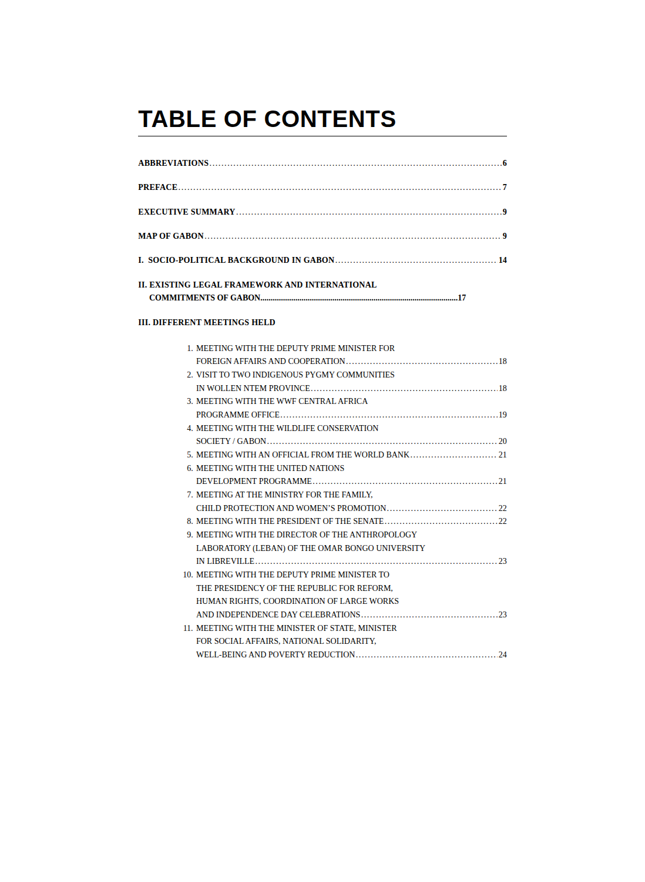TABLE OF CONTENTS
ABBREVIATIONS ........................................................................................................................... 6
PREFACE ......................................................................................................................................... 7
EXECUTIVE SUMMARY ............................................................................................................. 9
MAP OF GABON ......................................................................................................................... 9
I. SOCIO-POLITICAL BACKGROUND IN GABON ............................................................. 14
II. EXISTING LEGAL FRAMEWORK AND INTERNATIONAL
COMMITMENTS OF GABON ................................................................................................ 17
III. DIFFERENT MEETINGS HELD
1.
MEETING WITH THE DEPUTY PRIME MINISTER FOR
FOREIGN AFFAIRS AND COOPERATION .............................................................. 18
2.
VISIT TO TWO INDIGENOUS PYGMY COMMUNITIES
IN WOLLEN NTEM PROVINCE ....................................................................................... 18
3.
MEETING WITH THE WWF CENTRAL AFRICA
PROGRAMME OFFICE ..................................................................................................... 19
4.
MEETING WITH THE WILDLIFE CONSERVATION
SOCIETY / GABON ......................................................................................................... 20
5.
MEETING WITH AN OFFICIAL FROM THE WORLD BANK ............................... 21
6.
MEETING WITH THE UNITED NATIONS
DEVELOPMENT PROGRAMME ............................................................................. 21
7.
MEETING AT THE MINISTRY FOR THE FAMILY,
CHILD PROTECTION AND WOMEN’S PROMOTION ......................................... 22
8.
MEETING WITH THE PRESIDENT OF THE SENATE ............................................. 22
9.
MEETING WITH THE DIRECTOR OF THE ANTHROPOLOGY
LABORATORY (LEBAN) OF THE OMAR BONGO UNIVERSITY
IN LIBREVILLE .............................................................................................................. 23
10.
MEETING WITH THE DEPUTY PRIME MINISTER TO
THE PRESIDENCY OF THE REPUBLIC FOR REFORM,
HUMAN RIGHTS, COORDINATION OF LARGE WORKS
AND INDEPENDENCE DAY CELEBRATIONS ......................................................... 23
11.
MEETING WITH THE MINISTER OF STATE, MINISTER
FOR SOCIAL AFFAIRS, NATIONAL SOLIDARITY,
WELL-BEING AND POVERTY REDUCTION ............................................................. 24